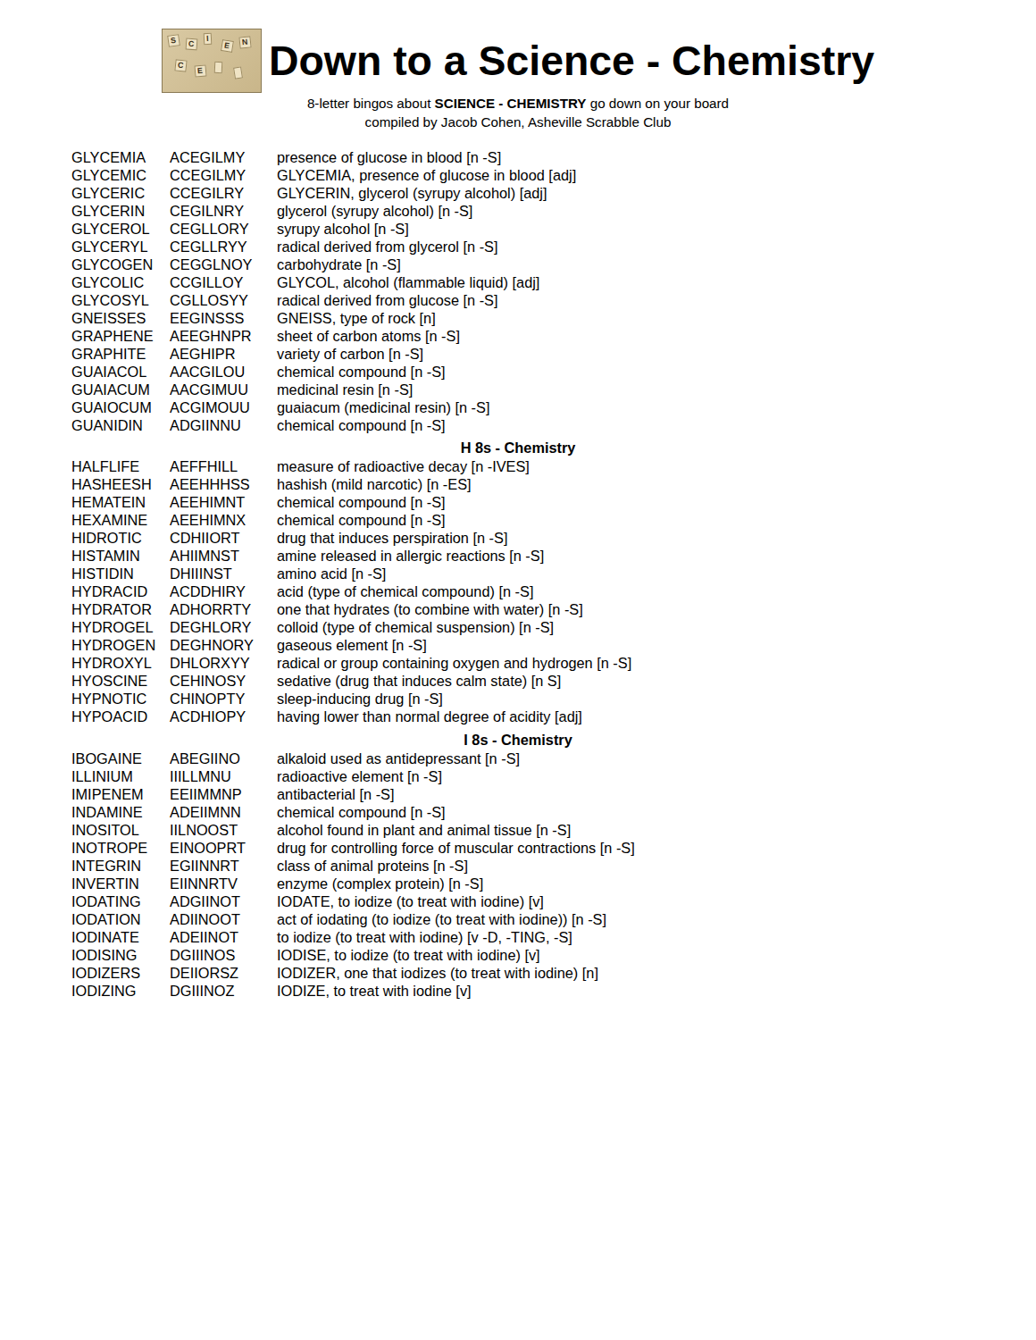S C I E N C E
Down to a Science - Chemistry
8-letter bingos about SCIENCE - CHEMISTRY go down on your board
compiled by Jacob Cohen, Asheville Scrabble Club
| GLYCEMIA | ACEGILMY | presence of glucose in blood [n -S] |
| GLYCEMIC | CCEGILMY | GLYCEMIA, presence of glucose in blood [adj] |
| GLYCERIC | CCEGILRY | GLYCERIN, glycerol (syrupy alcohol) [adj] |
| GLYCERIN | CEGILNRY | glycerol (syrupy alcohol) [n -S] |
| GLYCEROL | CEGLLORY | syrupy alcohol [n -S] |
| GLYCERYL | CEGLLRYY | radical derived from glycerol [n -S] |
| GLYCOGEN | CEGGLNOY | carbohydrate [n -S] |
| GLYCOLIC | CCGILLOY | GLYCOL, alcohol (flammable liquid) [adj] |
| GLYCOSYL | CGLLOSYY | radical derived from glucose [n -S] |
| GNEISSES | EEGINSSS | GNEISS, type of rock [n] |
| GRAPHENE | AEEGHNPR | sheet of carbon atoms [n -S] |
| GRAPHITE | AEGHIPR | variety of carbon [n -S] |
| GUAIACOL | AACGILOU | chemical compound [n -S] |
| GUAIACUM | AACGIMUU | medicinal resin [n -S] |
| GUAIOCUM | ACGIMOUU | guaiacum (medicinal resin) [n -S] |
| GUANIDIN | ADGIINNU | chemical compound [n -S] |
| H 8s - Chemistry |
| HALFLIFE | AEFFHILL | measure of radioactive decay [n -IVES] |
| HASHEESH | AEEHHHSS | hashish (mild narcotic) [n -ES] |
| HEMATEIN | AEEHIMNT | chemical compound [n -S] |
| HEXAMINE | AEEHIMNX | chemical compound [n -S] |
| HIDROTIC | CDHIIORT | drug that induces perspiration [n -S] |
| HISTAMIN | AHIIMNST | amine released in allergic reactions [n -S] |
| HISTIDIN | DHIIINST | amino acid [n -S] |
| HYDRACID | ACDDHIRY | acid (type of chemical compound) [n -S] |
| HYDRATOR | ADHORRTY | one that hydrates (to combine with water) [n -S] |
| HYDROGEL | DEGHLORY | colloid (type of chemical suspension) [n -S] |
| HYDROGEN | DEGHNORY | gaseous element [n -S] |
| HYDROXYL | DHLORXYY | radical or group containing oxygen and hydrogen [n -S] |
| HYOSCINE | CEHINOSY | sedative (drug that induces calm state) [n S] |
| HYPNOTIC | CHINOPTY | sleep-inducing drug [n -S] |
| HYPOACID | ACDHIOPY | having lower than normal degree of acidity [adj] |
| I 8s - Chemistry |
| IBOGAINE | ABEGIINO | alkaloid used as antidepressant [n -S] |
| ILLINIUM | IIILLMNU | radioactive element [n -S] |
| IMIPENEM | EEIIMMNP | antibacterial [n -S] |
| INDAMINE | ADEIIMNN | chemical compound [n -S] |
| INOSITOL | IILNOOST | alcohol found in plant and animal tissue [n -S] |
| INOTROPE | EINOOPRT | drug for controlling force of muscular contractions [n -S] |
| INTEGRIN | EGIINNRT | class of animal proteins [n -S] |
| INVERTIN | EIINNRTV | enzyme (complex protein) [n -S] |
| IODATING | ADGIINOT | IODATE, to iodize (to treat with iodine) [v] |
| IODATION | ADIINOOT | act of iodating (to iodize (to treat with iodine)) [n -S] |
| IODINATE | ADEIINOT | to iodize (to treat with iodine) [v -D, -TING, -S] |
| IODISING | DGIIINOS | IODISE, to iodize (to treat with iodine) [v] |
| IODIZERS | DEIIORSZ | IODIZER, one that iodizes (to treat with iodine) [n] |
| IODIZING | DGIIINOZ | IODIZE, to treat with iodine [v] |